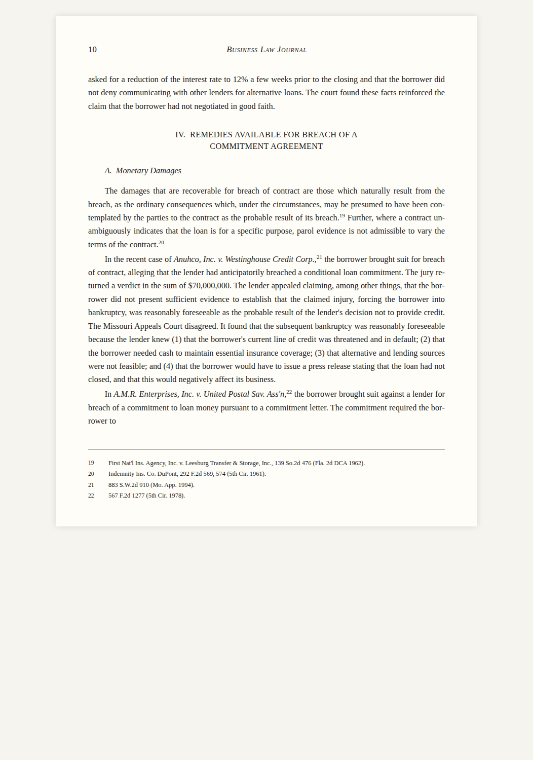10 Business Law Journal
asked for a reduction of the interest rate to 12% a few weeks prior to the closing and that the borrower did not deny communicating with other lenders for alternative loans. The court found these facts reinforced the claim that the borrower had not negotiated in good faith.
IV. Remedies Available for Breach of a
Commitment Agreement
A. Monetary Damages
The damages that are recoverable for breach of contract are those which naturally result from the breach, as the ordinary consequences which, under the circumstances, may be presumed to have been contemplated by the parties to the contract as the probable result of its breach.19 Further, where a contract unambiguously indicates that the loan is for a specific purpose, parol evidence is not admissible to vary the terms of the contract.20
In the recent case of Anuhco, Inc. v. Westinghouse Credit Corp.,21 the borrower brought suit for breach of contract, alleging that the lender had anticipatorily breached a conditional loan commitment. The jury returned a verdict in the sum of $70,000,000. The lender appealed claiming, among other things, that the borrower did not present sufficient evidence to establish that the claimed injury, forcing the borrower into bankruptcy, was reasonably foreseeable as the probable result of the lender's decision not to provide credit. The Missouri Appeals Court disagreed. It found that the subsequent bankruptcy was reasonably foreseeable because the lender knew (1) that the borrower's current line of credit was threatened and in default; (2) that the borrower needed cash to maintain essential insurance coverage; (3) that alternative and lending sources were not feasible; and (4) that the borrower would have to issue a press release stating that the loan had not closed, and that this would negatively affect its business.
In A.M.R. Enterprises, Inc. v. United Postal Sav. Ass'n,22 the borrower brought suit against a lender for breach of a commitment to loan money pursuant to a commitment letter. The commitment required the borrower to
19 First Nat'l Ins. Agency, Inc. v. Leesburg Transfer & Storage, Inc., 139 So.2d 476 (Fla. 2d DCA 1962).
20 Indemnity Ins. Co. DuPont, 292 F.2d 569, 574 (5th Cir. 1961).
21 883 S.W.2d 910 (Mo. App. 1994).
22 567 F.2d 1277 (5th Cir. 1978).